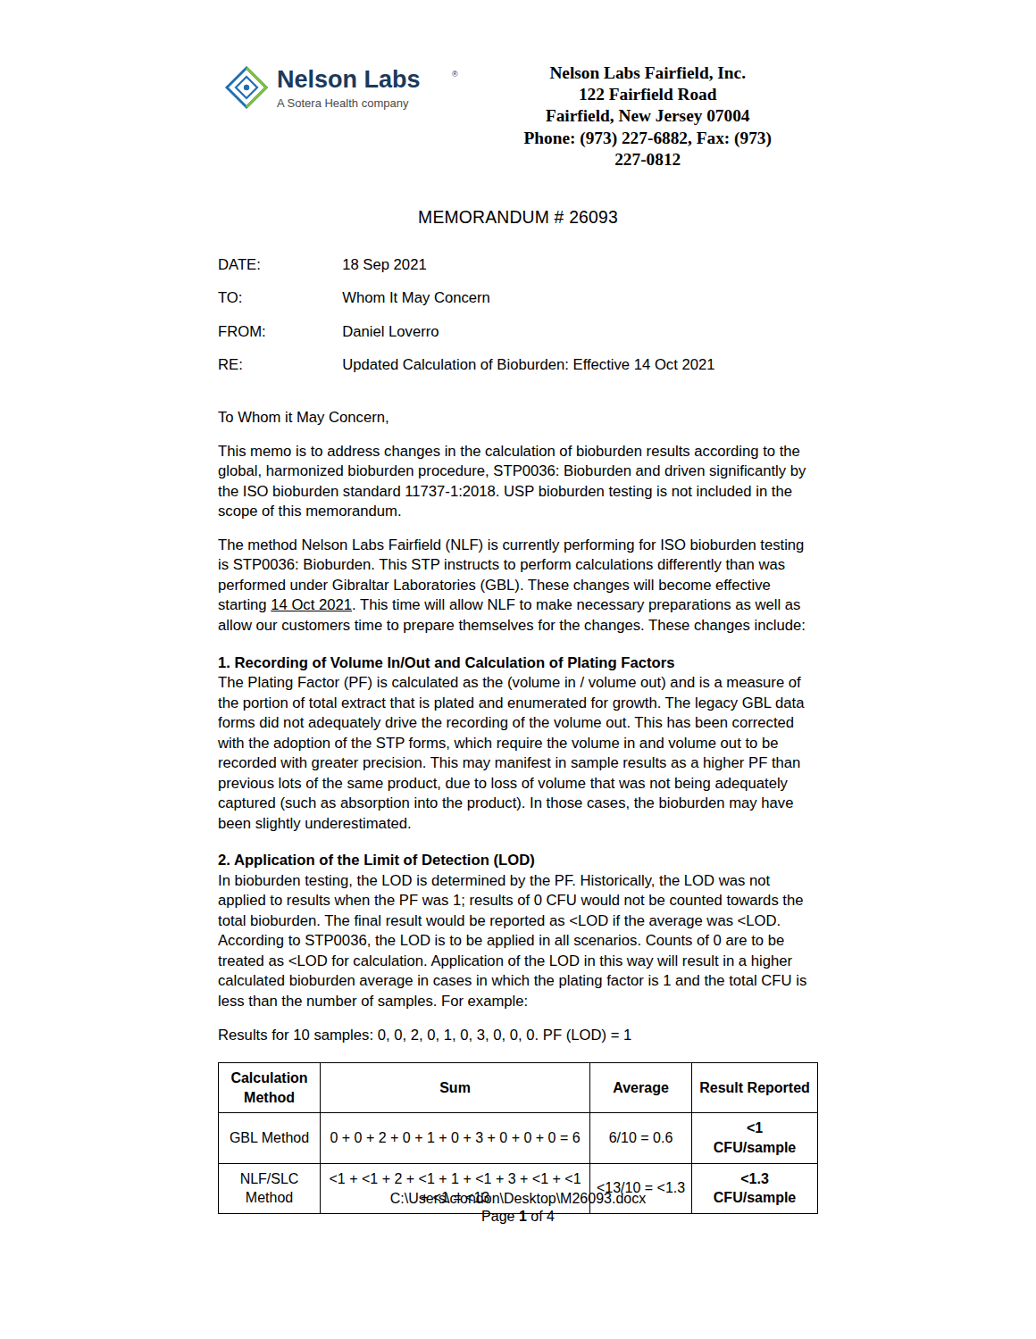Nelson Labs ® A Sotera Health company
Nelson Labs Fairfield, Inc.
122 Fairfield Road
Fairfield, New Jersey 07004
Phone: (973) 227-6882, Fax: (973) 227-0812
MEMORANDUM # 26093
| DATE: | 18 Sep 2021 |
| TO: | Whom It May Concern |
| FROM: | Daniel Loverro |
| RE: | Updated Calculation of Bioburden: Effective 14 Oct 2021 |
To Whom it May Concern,
This memo is to address changes in the calculation of bioburden results according to the global, harmonized bioburden procedure, STP0036: Bioburden and driven significantly by the ISO bioburden standard 11737-1:2018. USP bioburden testing is not included in the scope of this memorandum.
The method Nelson Labs Fairfield (NLF) is currently performing for ISO bioburden testing is STP0036: Bioburden. This STP instructs to perform calculations differently than was performed under Gibraltar Laboratories (GBL). These changes will become effective starting 14 Oct 2021. This time will allow NLF to make necessary preparations as well as allow our customers time to prepare themselves for the changes. These changes include:
1. Recording of Volume In/Out and Calculation of Plating Factors
The Plating Factor (PF) is calculated as the (volume in / volume out) and is a measure of the portion of total extract that is plated and enumerated for growth. The legacy GBL data forms did not adequately drive the recording of the volume out. This has been corrected with the adoption of the STP forms, which require the volume in and volume out to be recorded with greater precision. This may manifest in sample results as a higher PF than previous lots of the same product, due to loss of volume that was not being adequately captured (such as absorption into the product). In those cases, the bioburden may have been slightly underestimated.
2. Application of the Limit of Detection (LOD)
In bioburden testing, the LOD is determined by the PF. Historically, the LOD was not applied to results when the PF was 1; results of 0 CFU would not be counted towards the total bioburden. The final result would be reported as <LOD if the average was <LOD. According to STP0036, the LOD is to be applied in all scenarios. Counts of 0 are to be treated as <LOD for calculation. Application of the LOD in this way will result in a higher calculated bioburden average in cases in which the plating factor is 1 and the total CFU is less than the number of samples. For example:
Results for 10 samples: 0, 0, 2, 0, 1, 0, 3, 0, 0, 0. PF (LOD) = 1
| Calculation Method | Sum | Average | Result Reported |
| --- | --- | --- | --- |
| GBL Method | 0 + 0 + 2 + 0 + 1 + 0 + 3 + 0 + 0 + 0 = 6 | 6/10 = 0.6 | <1 CFU/sample |
| NLF/SLC Method | <1 + <1 + 2 + <1 + 1 + <1 + 3 + <1 + <1 + <1 = <13 | <13/10 = <1.3 | <1.3 CFU/sample |
C:\Users\clondon\Desktop\M26093.docx
Page 1 of 4